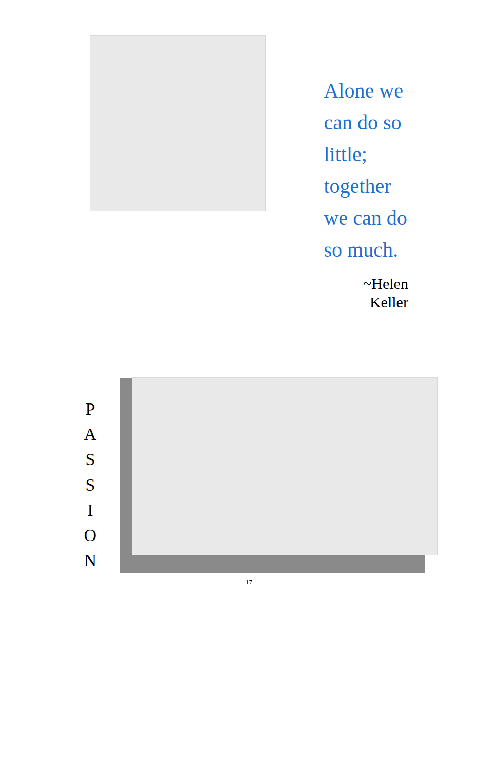A police officer kneels beside a young girl seated on a bench on a playground, helping her with her shoe.
Alone we can do so little; together we can do so much.
~Helen Keller
P A S S I O N
Two children and a police officer wear superhero masks and capes, striking heroic poses in front of a comic-style city skyline backdrop.
17